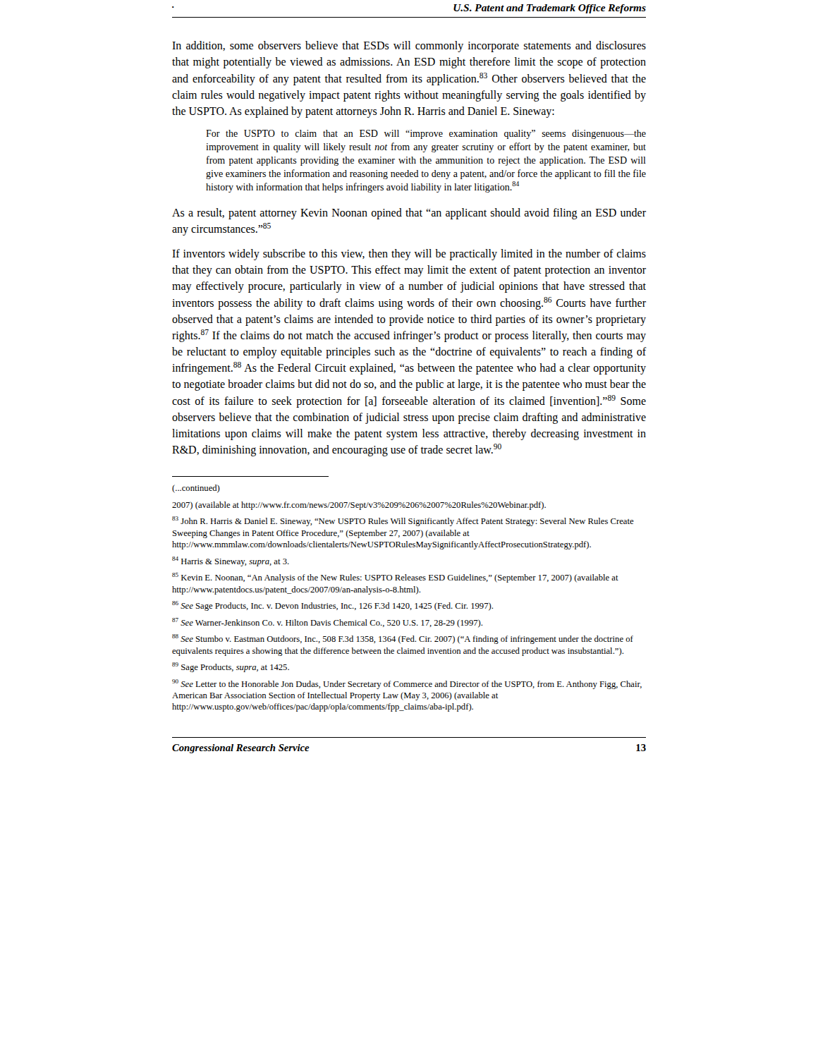. U.S. Patent and Trademark Office Reforms
In addition, some observers believe that ESDs will commonly incorporate statements and disclosures that might potentially be viewed as admissions. An ESD might therefore limit the scope of protection and enforceability of any patent that resulted from its application.83 Other observers believed that the claim rules would negatively impact patent rights without meaningfully serving the goals identified by the USPTO. As explained by patent attorneys John R. Harris and Daniel E. Sineway:
For the USPTO to claim that an ESD will “improve examination quality” seems disingenuous—the improvement in quality will likely result not from any greater scrutiny or effort by the patent examiner, but from patent applicants providing the examiner with the ammunition to reject the application. The ESD will give examiners the information and reasoning needed to deny a patent, and/or force the applicant to fill the file history with information that helps infringers avoid liability in later litigation.84
As a result, patent attorney Kevin Noonan opined that “an applicant should avoid filing an ESD under any circumstances.”85
If inventors widely subscribe to this view, then they will be practically limited in the number of claims that they can obtain from the USPTO. This effect may limit the extent of patent protection an inventor may effectively procure, particularly in view of a number of judicial opinions that have stressed that inventors possess the ability to draft claims using words of their own choosing.86 Courts have further observed that a patent’s claims are intended to provide notice to third parties of its owner’s proprietary rights.87 If the claims do not match the accused infringer’s product or process literally, then courts may be reluctant to employ equitable principles such as the “doctrine of equivalents” to reach a finding of infringement.88 As the Federal Circuit explained, “as between the patentee who had a clear opportunity to negotiate broader claims but did not do so, and the public at large, it is the patentee who must bear the cost of its failure to seek protection for [a] forseeable alteration of its claimed [invention].”89 Some observers believe that the combination of judicial stress upon precise claim drafting and administrative limitations upon claims will make the patent system less attractive, thereby decreasing investment in R&D, diminishing innovation, and encouraging use of trade secret law.90
(...continued)
2007) (available at http://www.fr.com/news/2007/Sept/v3%209%206%2007%20Rules%20Webinar.pdf).
83 John R. Harris & Daniel E. Sineway, “New USPTO Rules Will Significantly Affect Patent Strategy: Several New Rules Create Sweeping Changes in Patent Office Procedure,” (September 27, 2007) (available at http://www.mmmlaw.com/downloads/clientalerts/NewUSPTORulesMaySignificantlyAffectProsecutionStrategy.pdf).
84 Harris & Sineway, supra, at 3.
85 Kevin E. Noonan, “An Analysis of the New Rules: USPTO Releases ESD Guidelines,” (September 17, 2007) (available at http://www.patentdocs.us/patent_docs/2007/09/an-analysis-o-8.html).
86 See Sage Products, Inc. v. Devon Industries, Inc., 126 F.3d 1420, 1425 (Fed. Cir. 1997).
87 See Warner-Jenkinson Co. v. Hilton Davis Chemical Co., 520 U.S. 17, 28-29 (1997).
88 See Stumbo v. Eastman Outdoors, Inc., 508 F.3d 1358, 1364 (Fed. Cir. 2007) (“A finding of infringement under the doctrine of equivalents requires a showing that the difference between the claimed invention and the accused product was insubstantial.”).
89 Sage Products, supra, at 1425.
90 See Letter to the Honorable Jon Dudas, Under Secretary of Commerce and Director of the USPTO, from E. Anthony Figg, Chair, American Bar Association Section of Intellectual Property Law (May 3, 2006) (available at http://www.uspto.gov/web/offices/pac/dapp/opla/comments/fpp_claims/aba-ipl.pdf).
Congressional Research Service 13